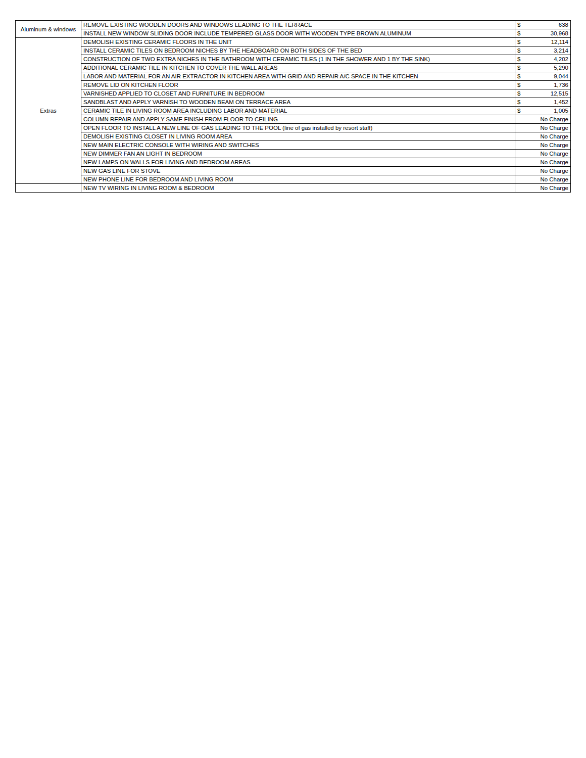| Aluminum & windows | REMOVE EXISTING WOODEN DOORS AND WINDOWS LEADING TO THE TERRACE | $ | 638 |
| INSTALL NEW WINDOW SLIDING DOOR INCLUDE TEMPERED GLASS DOOR WITH WOODEN TYPE BROWN ALUMINUM | $ | 30,968 |
| Extras | DEMOLISH EXISTING CERAMIC FLOORS IN THE UNIT | $ | 12,114 |
| INSTALL CERAMIC TILES ON BEDROOM NICHES BY THE HEADBOARD ON BOTH SIDES OF THE BED | $ | 3,214 |
| CONSTRUCTION OF TWO EXTRA NICHES IN THE BATHROOM WITH CERAMIC TILES (1 IN THE SHOWER AND 1 BY THE SINK) | $ | 4,202 |
| ADDITIONAL CERAMIC TILE IN KITCHEN TO COVER THE WALL AREAS | $ | 5,290 |
| LABOR AND MATERIAL FOR AN AIR EXTRACTOR IN KITCHEN AREA WITH GRID AND REPAIR A/C SPACE IN THE KITCHEN | $ | 9,044 |
| REMOVE LID ON KITCHEN FLOOR | $ | 1,736 |
| VARNISHED APPLIED TO CLOSET AND FURNITURE IN BEDROOM | $ | 12,515 |
| SANDBLAST AND APPLY VARNISH TO WOODEN BEAM ON TERRACE AREA | $ | 1,452 |
| CERAMIC TILE IN LIVING ROOM AREA INCLUDING LABOR AND MATERIAL | $ | 1,005 |
| COLUMN REPAIR AND APPLY SAME FINISH FROM FLOOR TO CEILING | No Charge |
| OPEN FLOOR TO INSTALL A NEW LINE OF GAS LEADING TO THE POOL (line of gas installed by resort staff) | No Charge |
| DEMOLISH EXISTING CLOSET IN LIVING ROOM AREA | No Charge |
| NEW MAIN ELECTRIC CONSOLE WITH WIRING AND SWITCHES | No Charge |
| NEW DIMMER FAN AN LIGHT IN BEDROOM | No Charge |
| NEW LAMPS ON WALLS FOR LIVING AND BEDROOM AREAS | No Charge |
| NEW GAS LINE FOR STOVE | No Charge |
| NEW PHONE LINE FOR BEDROOM AND LIVING ROOM | No Charge |
| | NEW TV WIRING IN LIVING ROOM & BEDROOM | No Charge |